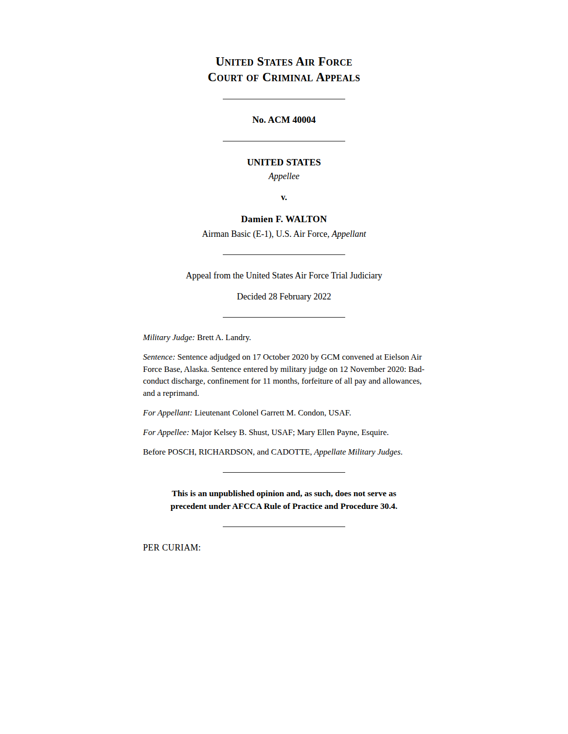United States Air Force
Court of Criminal Appeals
No. ACM 40004
UNITED STATES
Appellee
v.
Damien F. WALTON
Airman Basic (E-1), U.S. Air Force, Appellant
Appeal from the United States Air Force Trial Judiciary
Decided 28 February 2022
Military Judge: Brett A. Landry.
Sentence: Sentence adjudged on 17 October 2020 by GCM convened at Eielson Air Force Base, Alaska. Sentence entered by military judge on 12 November 2020: Bad-conduct discharge, confinement for 11 months, forfeiture of all pay and allowances, and a reprimand.
For Appellant: Lieutenant Colonel Garrett M. Condon, USAF.
For Appellee: Major Kelsey B. Shust, USAF; Mary Ellen Payne, Esquire.
Before POSCH, RICHARDSON, and CADOTTE, Appellate Military Judges.
This is an unpublished opinion and, as such, does not serve as precedent under AFCCA Rule of Practice and Procedure 30.4.
PER CURIAM: